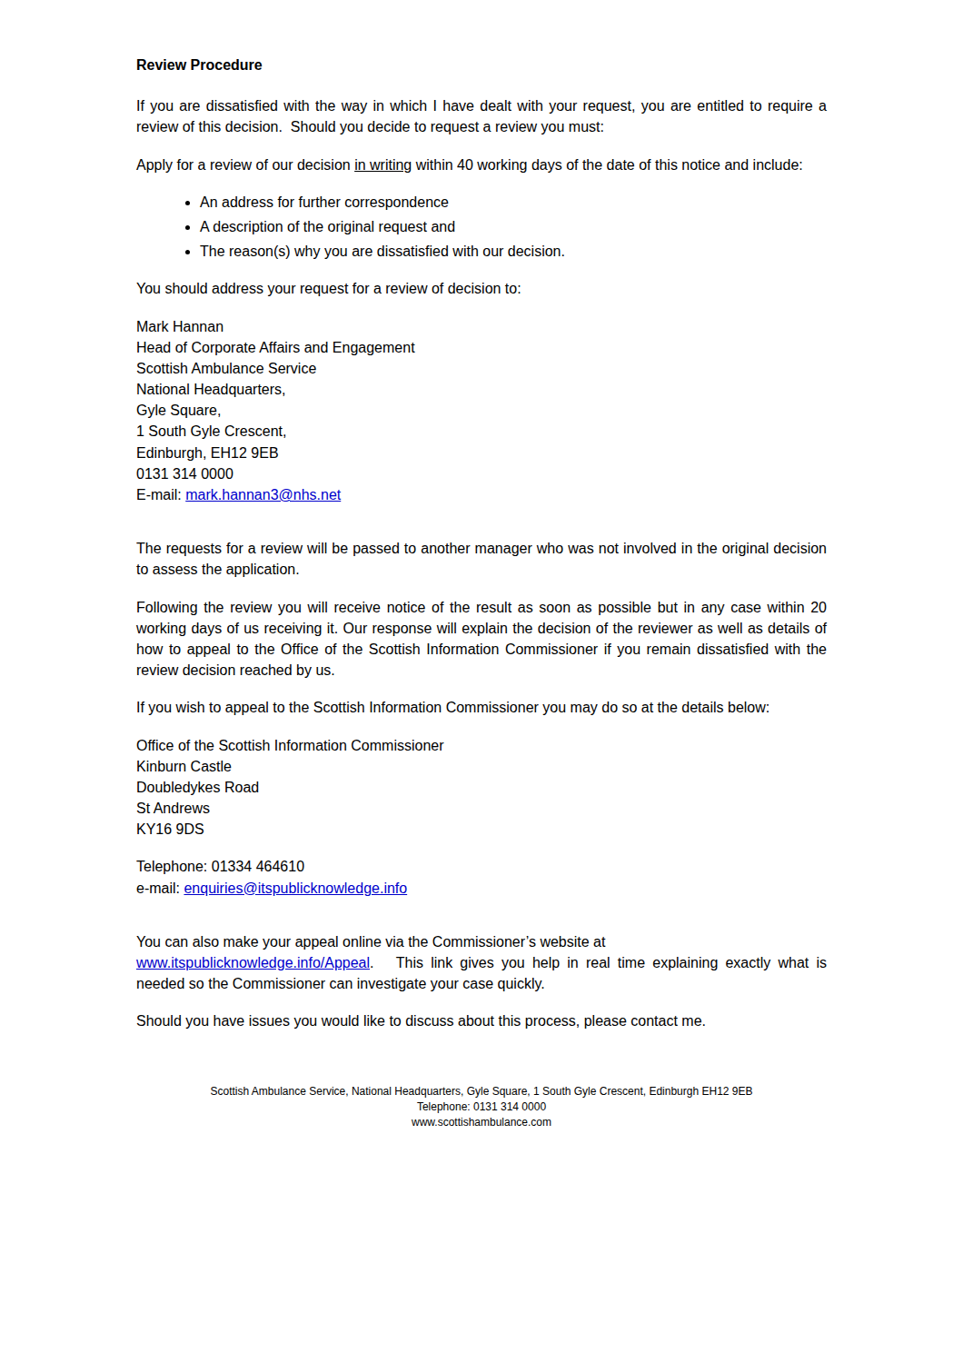Review Procedure
If you are dissatisfied with the way in which I have dealt with your request, you are entitled to require a review of this decision. Should you decide to request a review you must:
Apply for a review of our decision in writing within 40 working days of the date of this notice and include:
An address for further correspondence
A description of the original request and
The reason(s) why you are dissatisfied with our decision.
You should address your request for a review of decision to:
Mark Hannan
Head of Corporate Affairs and Engagement
Scottish Ambulance Service
National Headquarters,
Gyle Square,
1 South Gyle Crescent,
Edinburgh, EH12 9EB
0131 314 0000
E-mail: mark.hannan3@nhs.net
The requests for a review will be passed to another manager who was not involved in the original decision to assess the application.
Following the review you will receive notice of the result as soon as possible but in any case within 20 working days of us receiving it. Our response will explain the decision of the reviewer as well as details of how to appeal to the Office of the Scottish Information Commissioner if you remain dissatisfied with the review decision reached by us.
If you wish to appeal to the Scottish Information Commissioner you may do so at the details below:
Office of the Scottish Information Commissioner
Kinburn Castle
Doubledykes Road
St Andrews
KY16 9DS
Telephone: 01334 464610
e-mail: enquiries@itspublicknowledge.info
You can also make your appeal online via the Commissioner’s website at
www.itspublicknowledge.info/Appeal. This link gives you help in real time explaining exactly what is needed so the Commissioner can investigate your case quickly.
Should you have issues you would like to discuss about this process, please contact me.
Scottish Ambulance Service, National Headquarters, Gyle Square, 1 South Gyle Crescent, Edinburgh EH12 9EB
Telephone: 0131 314 0000
www.scottishambulance.com